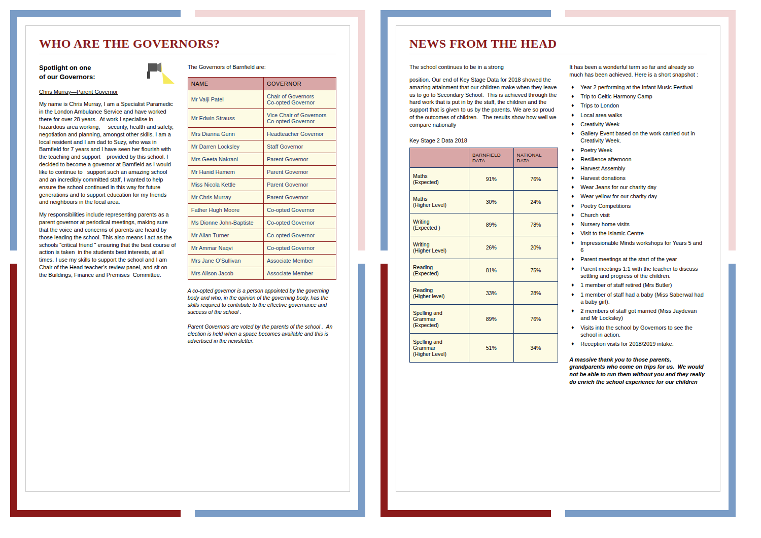WHO ARE THE GOVERNORS?
Spotlight on one
of our Governors:
Chris Murray—Parent Governor
My name is Chris Murray, I am a Specialist Paramedic in the London Ambulance Service and have worked there for over 28 years. At work I specialise in hazardous area working, security, health and safety, negotiation and planning, amongst other skills. I am a local resident and I am dad to Suzy, who was in Barnfield for 7 years and I have seen her flourish with the teaching and support provided by this school. I decided to become a governor at Barnfield as I would like to continue to support such an amazing school and an incredibly committed staff, I wanted to help ensure the school continued in this way for future generations and to support education for my friends and neighbours in the local area.
My responsibilities include representing parents as a parent governor at periodical meetings, making sure that the voice and concerns of parents are heard by those leading the school. This also means I act as the schools “critical friend “ ensuring that the best course of action is taken in the students best interests, at all times. I use my skills to support the school and I am Chair of the Head teacher’s review panel, and sit on the Buildings, Finance and Premises Committee.
The Governors of Barnfield are:
| NAME | GOVERNOR |
| --- | --- |
| Mr Valji Patel | Chair of Governors Co-opted Governor |
| Mr Edwin Strauss | Vice Chair of Governors Co-opted Governor |
| Mrs Dianna Gunn | Headteacher Governor |
| Mr Darren Locksley | Staff Governor |
| Mrs Geeta Nakrani | Parent Governor |
| Mr Hanid Hamem | Parent Governor |
| Miss Nicola Kettle | Parent Governor |
| Mr Chris Murray | Parent Governor |
| Father Hugh Moore | Co-opted Governor |
| Ms Dionne John-Baptiste | Co-opted Governor |
| Mr Allan Turner | Co-opted Governor |
| Mr Ammar Naqvi | Co-opted Governor |
| Mrs Jane O’Sullivan | Associate Member |
| Mrs Alison Jacob | Associate Member |
A co-opted governor is a person appointed by the governing body and who, in the opinion of the governing body, has the skills required to contribute to the effective governance and success of the school .
Parent Governors are voted by the parents of the school . An election is held when a space becomes available and this is advertised in the newsletter.
NEWS FROM THE HEAD
The school continues to be in a strong
position. Our end of Key Stage Data for 2018 showed the amazing attainment that our children make when they leave us to go to Secondary School. This is achieved through the hard work that is put in by the staff, the children and the support that is given to us by the parents. We are so proud of the outcomes of children. The results show how well we compare nationally
Key Stage 2 Data 2018
| | BARNFIELD DATA | NATIONAL DATA |
| --- | --- | --- |
| Maths (Expected) | 91% | 76% |
| Maths (Higher Level) | 30% | 24% |
| Writing (Expected ) | 89% | 78% |
| Writing (Higher Level) | 26% | 20% |
| Reading (Expected) | 81% | 75% |
| Reading (Higher level) | 33% | 28% |
| Spelling and Grammar (Expected) | 89% | 76% |
| Spelling and Grammar (Higher Level) | 51% | 34% |
It has been a wonderful term so far and already so much has been achieved. Here is a short snapshot :
Year 2 performing at the Infant Music Festival
Trip to Celtic Harmony Camp
Trips to London
Local area walks
Creativity Week
Gallery Event based on the work carried out in Creativity Week.
Poetry Week
Resilience afternoon
Harvest Assembly
Harvest donations
Wear Jeans for our charity day
Wear yellow for our charity day
Poetry Competitions
Church visit
Nursery home visits
Visit to the Islamic Centre
Impressionable Minds workshops for Years 5 and 6
Parent meetings at the start of the year
Parent meetings 1:1 with the teacher to discuss settling and progress of the children.
1 member of staff retired (Mrs Butler)
1 member of staff had a baby (Miss Saberwal had a baby girl).
2 members of staff got married (Miss Jaydevan and Mr Locksley)
Visits into the school by Governors to see the school in action.
Reception visits for 2018/2019 intake.
A massive thank you to those parents, grandparents who come on trips for us. We would not be able to run them without you and they really do enrich the school experience for our children